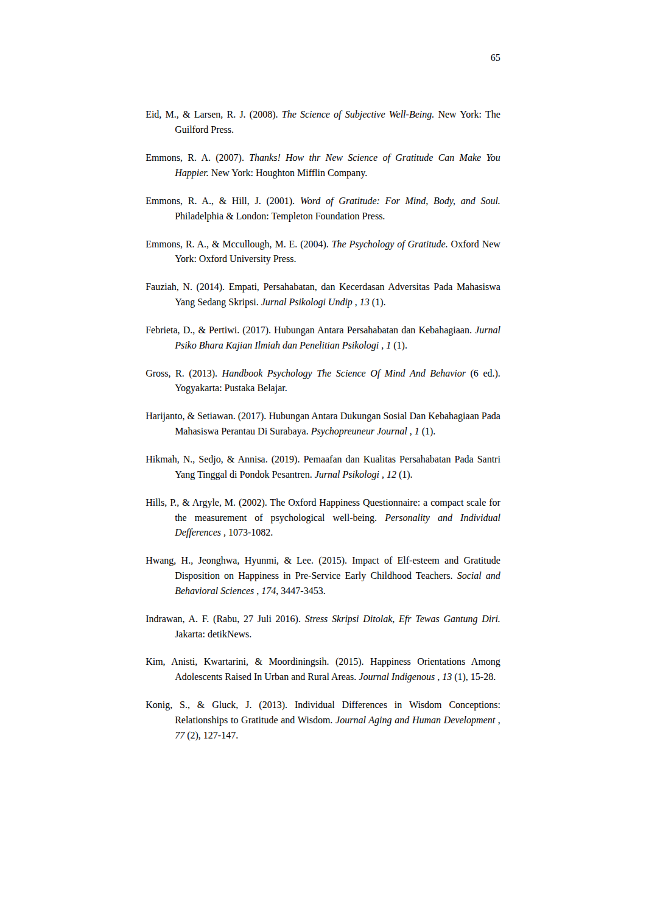65
Eid, M., & Larsen, R. J. (2008). The Science of Subjective Well-Being. New York: The Guilford Press.
Emmons, R. A. (2007). Thanks! How thr New Science of Gratitude Can Make You Happier. New York: Houghton Mifflin Company.
Emmons, R. A., & Hill, J. (2001). Word of Gratitude: For Mind, Body, and Soul. Philadelphia & London: Templeton Foundation Press.
Emmons, R. A., & Mccullough, M. E. (2004). The Psychology of Gratitude. Oxford New York: Oxford University Press.
Fauziah, N. (2014). Empati, Persahabatan, dan Kecerdasan Adversitas Pada Mahasiswa Yang Sedang Skripsi. Jurnal Psikologi Undip , 13 (1).
Febrieta, D., & Pertiwi. (2017). Hubungan Antara Persahabatan dan Kebahagiaan. Jurnal Psiko Bhara Kajian Ilmiah dan Penelitian Psikologi , 1 (1).
Gross, R. (2013). Handbook Psychology The Science Of Mind And Behavior (6 ed.). Yogyakarta: Pustaka Belajar.
Harijanto, & Setiawan. (2017). Hubungan Antara Dukungan Sosial Dan Kebahagiaan Pada Mahasiswa Perantau Di Surabaya. Psychopreuneur Journal , 1 (1).
Hikmah, N., Sedjo, & Annisa. (2019). Pemaafan dan Kualitas Persahabatan Pada Santri Yang Tinggal di Pondok Pesantren. Jurnal Psikologi , 12 (1).
Hills, P., & Argyle, M. (2002). The Oxford Happiness Questionnaire: a compact scale for the measurement of psychological well-being. Personality and Individual Defferences , 1073-1082.
Hwang, H., Jeonghwa, Hyunmi, & Lee. (2015). Impact of Elf-esteem and Gratitude Disposition on Happiness in Pre-Service Early Childhood Teachers. Social and Behavioral Sciences , 174, 3447-3453.
Indrawan, A. F. (Rabu, 27 Juli 2016). Stress Skripsi Ditolak, Efr Tewas Gantung Diri. Jakarta: detikNews.
Kim, Anisti, Kwartarini, & Moordiningsih. (2015). Happiness Orientations Among Adolescents Raised In Urban and Rural Areas. Journal Indigenous , 13 (1), 15-28.
Konig, S., & Gluck, J. (2013). Individual Differences in Wisdom Conceptions: Relationships to Gratitude and Wisdom. Journal Aging and Human Development , 77 (2), 127-147.